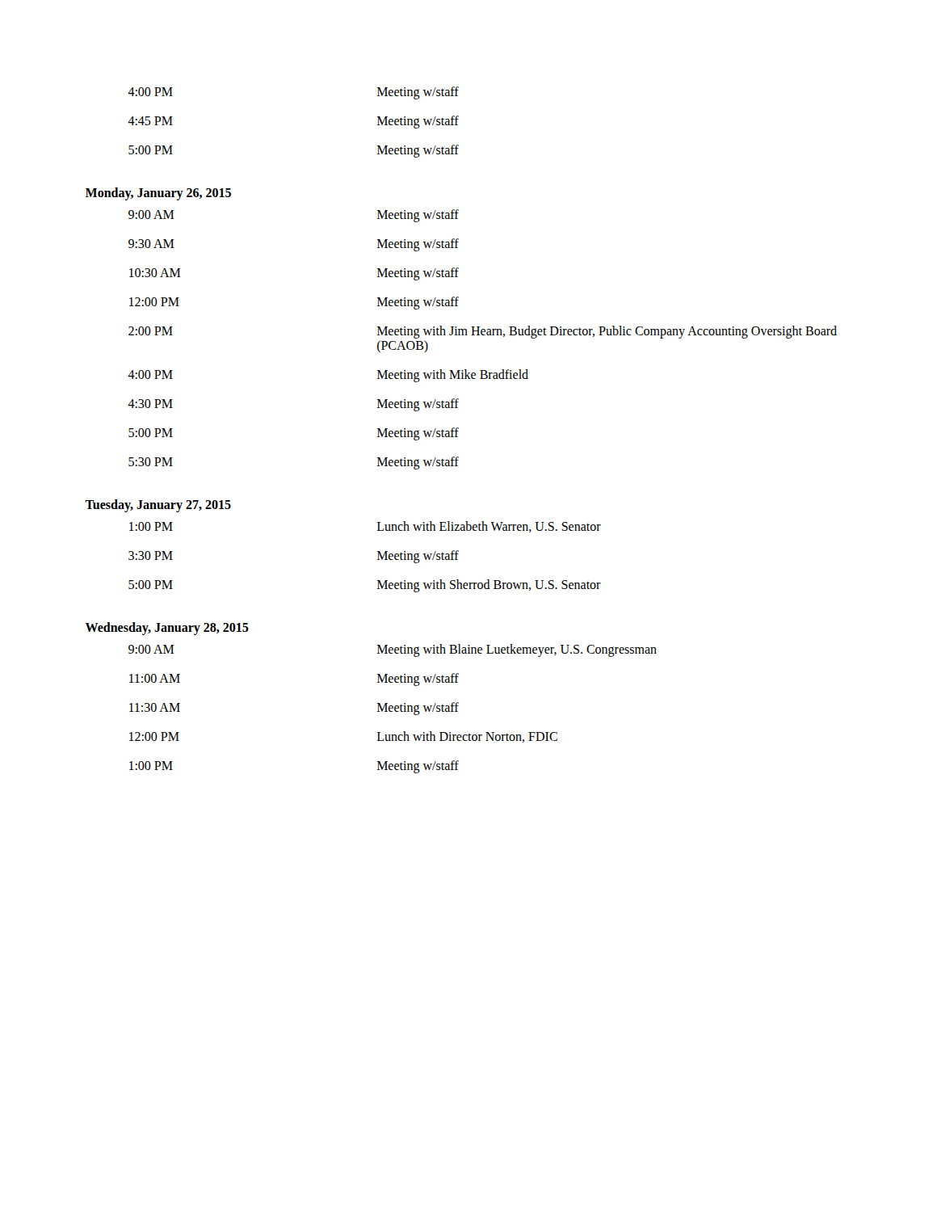| 4:00 PM | Meeting w/staff |
| 4:45 PM | Meeting w/staff |
| 5:00 PM | Meeting w/staff |
Monday, January 26, 2015
| 9:00 AM | Meeting w/staff |
| 9:30 AM | Meeting w/staff |
| 10:30 AM | Meeting w/staff |
| 12:00 PM | Meeting w/staff |
| 2:00 PM | Meeting with Jim Hearn, Budget Director, Public Company Accounting Oversight Board (PCAOB) |
| 4:00 PM | Meeting with Mike Bradfield |
| 4:30 PM | Meeting w/staff |
| 5:00 PM | Meeting w/staff |
| 5:30 PM | Meeting w/staff |
Tuesday, January 27, 2015
| 1:00 PM | Lunch with Elizabeth Warren, U.S. Senator |
| 3:30 PM | Meeting w/staff |
| 5:00 PM | Meeting with Sherrod Brown, U.S. Senator |
Wednesday, January 28, 2015
| 9:00 AM | Meeting with Blaine Luetkemeyer, U.S. Congressman |
| 11:00 AM | Meeting w/staff |
| 11:30 AM | Meeting w/staff |
| 12:00 PM | Lunch with Director Norton, FDIC |
| 1:00 PM | Meeting w/staff |